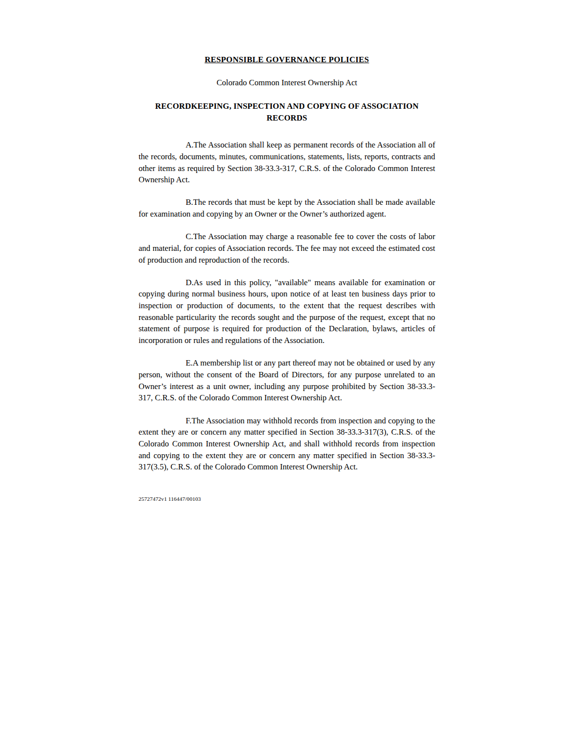RESPONSIBLE GOVERNANCE POLICIES
Colorado Common Interest Ownership Act
RECORDKEEPING, INSPECTION AND COPYING OF ASSOCIATION RECORDS
A. The Association shall keep as permanent records of the Association all of the records, documents, minutes, communications, statements, lists, reports, contracts and other items as required by Section 38-33.3-317, C.R.S. of the Colorado Common Interest Ownership Act.
B. The records that must be kept by the Association shall be made available for examination and copying by an Owner or the Owner’s authorized agent.
C. The Association may charge a reasonable fee to cover the costs of labor and material, for copies of Association records. The fee may not exceed the estimated cost of production and reproduction of the records.
D. As used in this policy, "available" means available for examination or copying during normal business hours, upon notice of at least ten business days prior to inspection or production of documents, to the extent that the request describes with reasonable particularity the records sought and the purpose of the request, except that no statement of purpose is required for production of the Declaration, bylaws, articles of incorporation or rules and regulations of the Association.
E. A membership list or any part thereof may not be obtained or used by any person, without the consent of the Board of Directors, for any purpose unrelated to an Owner’s interest as a unit owner, including any purpose prohibited by Section 38-33.3-317, C.R.S. of the Colorado Common Interest Ownership Act.
F. The Association may withhold records from inspection and copying to the extent they are or concern any matter specified in Section 38-33.3-317(3), C.R.S. of the Colorado Common Interest Ownership Act, and shall withhold records from inspection and copying to the extent they are or concern any matter specified in Section 38-33.3-317(3.5), C.R.S. of the Colorado Common Interest Ownership Act.
25727472v1 116447/00103